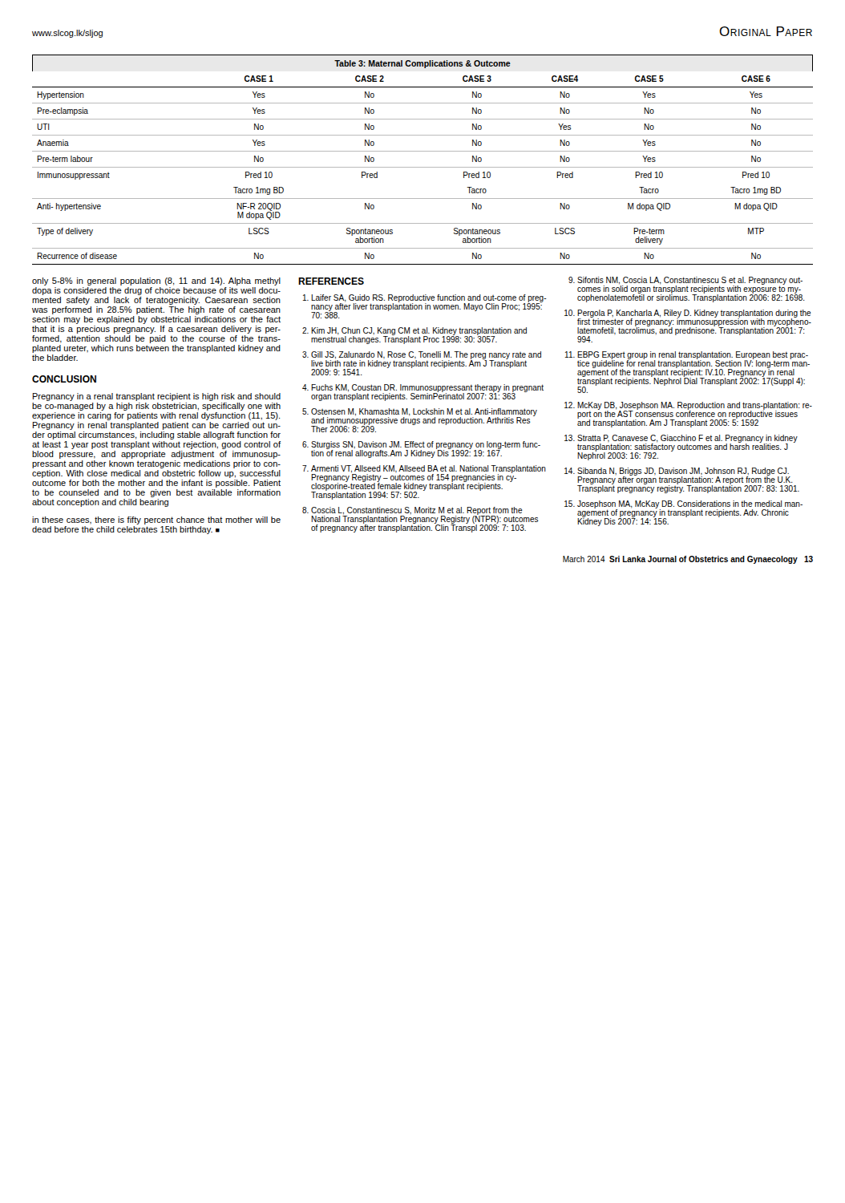www.slcog.lk/sljog
Original Paper
Table 3: Maternal Complications & Outcome
| | CASE 1 | CASE 2 | CASE 3 | CASE4 | CASE 5 | CASE 6 |
| --- | --- | --- | --- | --- | --- | --- |
| Hypertension | Yes | No | No | No | Yes | Yes |
| Pre-eclampsia | Yes | No | No | No | No | No |
| UTI | No | No | No | Yes | No | No |
| Anaemia | Yes | No | No | No | Yes | No |
| Pre-term labour | No | No | No | No | Yes | No |
| Immunosuppressant | Pred 10 | Pred | Pred 10 | Pred | Pred 10 | Pred 10 |
| | Tacro 1mg BD | | Tacro | | Tacro | Tacro 1mg BD |
| Anti- hypertensive | NF-R 20QID M dopa QID | No | No | No | M dopa QID | M dopa QID |
| Type of delivery | LSCS | Spontaneous abortion | Spontaneous abortion | LSCS | Pre-term delivery | MTP |
| Recurrence of disease | No | No | No | No | No | No |
only 5-8% in general population (8, 11 and 14). Alpha methyl dopa is considered the drug of choice because of its well documented safety and lack of teratogenicity. Caesarean section was performed in 28.5% patient. The high rate of caesarean section may be explained by obstetrical indications or the fact that it is a precious pregnancy. If a caesarean delivery is performed, attention should be paid to the course of the transplanted ureter, which runs between the transplanted kidney and the bladder.
Conclusion
Pregnancy in a renal transplant recipient is high risk and should be co-managed by a high risk obstetrician, specifically one with experience in caring for patients with renal dysfunction (11, 15). Pregnancy in renal transplanted patient can be carried out under optimal circumstances, including stable allograft function for at least 1 year post transplant without rejection, good control of blood pressure, and appropriate adjustment of immunosuppressant and other known teratogenic medications prior to conception. With close medical and obstetric follow up, successful outcome for both the mother and the infant is possible. Patient to be counseled and to be given best available information about conception and child bearing
in these cases, there is fifty percent chance that mother will be dead before the child celebrates 15th birthday. ■
References
Laifer SA, Guido RS. Reproductive function and out-come of pregnancy after liver transplantation in women. Mayo Clin Proc; 1995: 70: 388.
Kim JH, Chun CJ, Kang CM et al. Kidney transplantation and menstrual changes. Transplant Proc 1998: 30: 3057.
Gill JS, Zalunardo N, Rose C, Tonelli M. The preg nancy rate and live birth rate in kidney transplant recipients. Am J Transplant 2009: 9: 1541.
Fuchs KM, Coustan DR. Immunosuppressant therapy in pregnant organ transplant recipients. SeminPerinatol 2007: 31: 363
Ostensen M, Khamashta M, Lockshin M et al. Anti-inflammatory and immunosuppressive drugs and reproduction. Arthritis Res Ther 2006: 8: 209.
Sturgiss SN, Davison JM. Effect of pregnancy on long-term function of renal allografts.Am J Kidney Dis 1992: 19: 167.
Armenti VT, Allseed KM, Allseed BA et al. National Transplantation Pregnancy Registry – outcomes of 154 pregnancies in cyclosporine-treated female kidney transplant recipients. Transplantation 1994: 57: 502.
Coscia L, Constantinescu S, Moritz M et al. Report from the National Transplantation Pregnancy Registry (NTPR): outcomes of pregnancy after transplantation. Clin Transpl 2009: 7: 103.
Sifontis NM, Coscia LA, Constantinescu S et al. Pregnancy outcomes in solid organ transplant recipients with exposure to mycophenolatemofetil or sirolimus. Transplantation 2006: 82: 1698.
Pergola P, Kancharla A, Riley D. Kidney transplantation during the first trimester of pregnancy: immunosuppression with mycophenolatemofetil, tacrolimus, and prednisone. Transplantation 2001: 7: 994.
EBPG Expert group in renal transplantation. European best practice guideline for renal transplantation. Section IV: long-term management of the transplant recipient: IV.10. Pregnancy in renal transplant recipients. Nephrol Dial Transplant 2002: 17(Suppl 4): 50.
McKay DB, Josephson MA. Reproduction and trans-plantation: report on the AST consensus conference on reproductive issues and transplantation. Am J Transplant 2005: 5: 1592
Stratta P, Canavese C, Giacchino F et al. Pregnancy in kidney transplantation: satisfactory outcomes and harsh realities. J Nephrol 2003: 16: 792.
Sibanda N, Briggs JD, Davison JM, Johnson RJ, Rudge CJ. Pregnancy after organ transplantation: A report from the U.K. Transplant pregnancy registry. Transplantation 2007: 83: 1301.
Josephson MA, McKay DB. Considerations in the medical management of pregnancy in transplant recipients. Adv. Chronic Kidney Dis 2007: 14: 156.
March 2014 Sri Lanka Journal of Obstetrics and Gynaecology 13